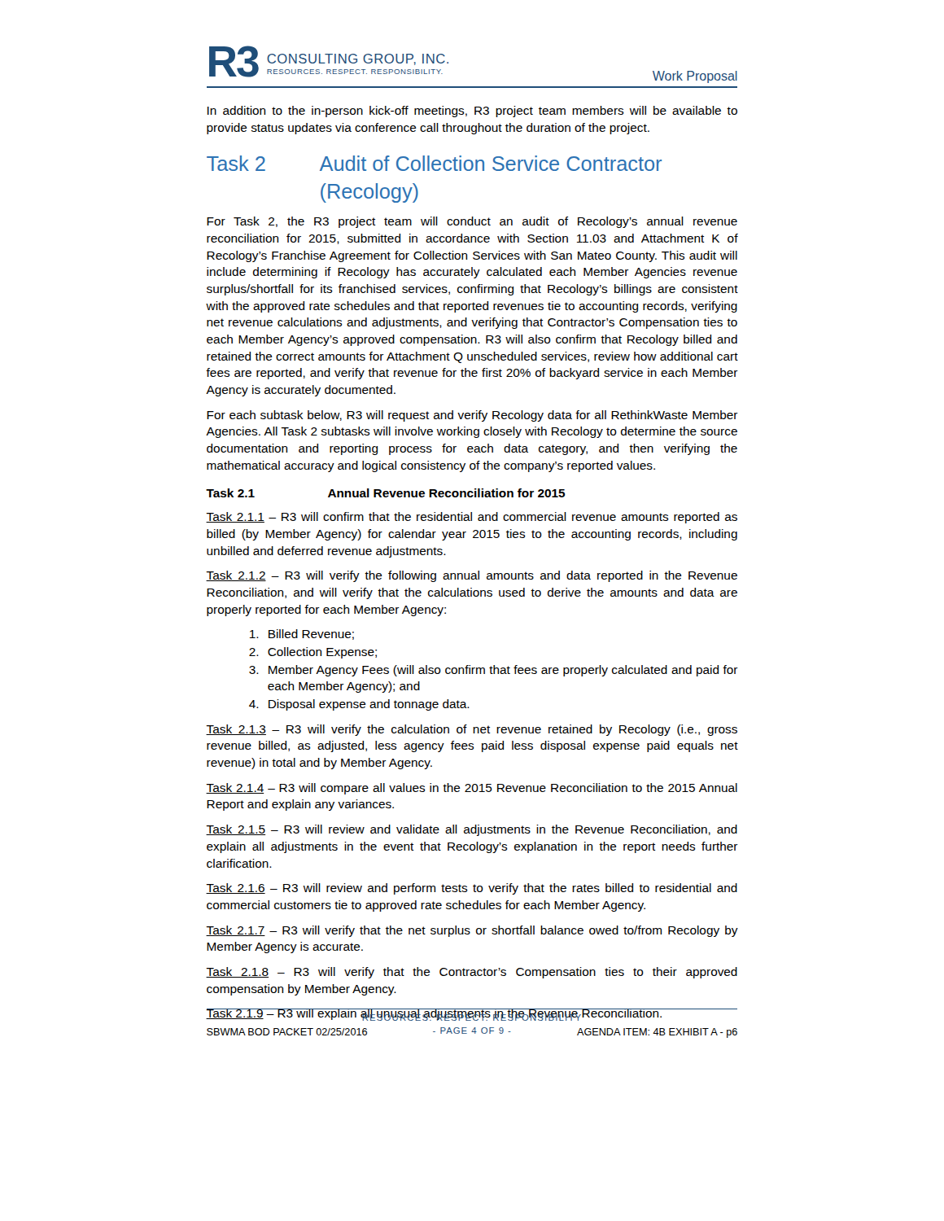R3
CONSULTING GROUP, INC.
RESOURCES. RESPECT. RESPONSIBILITY.
Work Proposal
In addition to the in-person kick-off meetings, R3 project team members will be available to provide status updates via conference call throughout the duration of the project.
Task 2 Audit of Collection Service Contractor (Recology)
For Task 2, the R3 project team will conduct an audit of Recology’s annual revenue reconciliation for 2015, submitted in accordance with Section 11.03 and Attachment K of Recology’s Franchise Agreement for Collection Services with San Mateo County. This audit will include determining if Recology has accurately calculated each Member Agencies revenue surplus/shortfall for its franchised services, confirming that Recology’s billings are consistent with the approved rate schedules and that reported revenues tie to accounting records, verifying net revenue calculations and adjustments, and verifying that Contractor’s Compensation ties to each Member Agency’s approved compensation. R3 will also confirm that Recology billed and retained the correct amounts for Attachment Q unscheduled services, review how additional cart fees are reported, and verify that revenue for the first 20% of backyard service in each Member Agency is accurately documented.
For each subtask below, R3 will request and verify Recology data for all RethinkWaste Member Agencies. All Task 2 subtasks will involve working closely with Recology to determine the source documentation and reporting process for each data category, and then verifying the mathematical accuracy and logical consistency of the company’s reported values.
Task 2.1 Annual Revenue Reconciliation for 2015
Task 2.1.1 – R3 will confirm that the residential and commercial revenue amounts reported as billed (by Member Agency) for calendar year 2015 ties to the accounting records, including unbilled and deferred revenue adjustments.
Task 2.1.2 – R3 will verify the following annual amounts and data reported in the Revenue Reconciliation, and will verify that the calculations used to derive the amounts and data are properly reported for each Member Agency:
Billed Revenue;
Collection Expense;
Member Agency Fees (will also confirm that fees are properly calculated and paid for each Member Agency); and
Disposal expense and tonnage data.
Task 2.1.3 – R3 will verify the calculation of net revenue retained by Recology (i.e., gross revenue billed, as adjusted, less agency fees paid less disposal expense paid equals net revenue) in total and by Member Agency.
Task 2.1.4 – R3 will compare all values in the 2015 Revenue Reconciliation to the 2015 Annual Report and explain any variances.
Task 2.1.5 – R3 will review and validate all adjustments in the Revenue Reconciliation, and explain all adjustments in the event that Recology’s explanation in the report needs further clarification.
Task 2.1.6 – R3 will review and perform tests to verify that the rates billed to residential and commercial customers tie to approved rate schedules for each Member Agency.
Task 2.1.7 – R3 will verify that the net surplus or shortfall balance owed to/from Recology by Member Agency is accurate.
Task 2.1.8 – R3 will verify that the Contractor’s Compensation ties to their approved compensation by Member Agency.
Task 2.1.9 – R3 will explain all unusual adjustments in the Revenue Reconciliation.
RESOURCES. RESPECT. RESPONSIBILITY
SBWMA BOD PACKET 02/25/2016
- PAGE 4 OF 9 -
AGENDA ITEM: 4B EXHIBIT A - p6